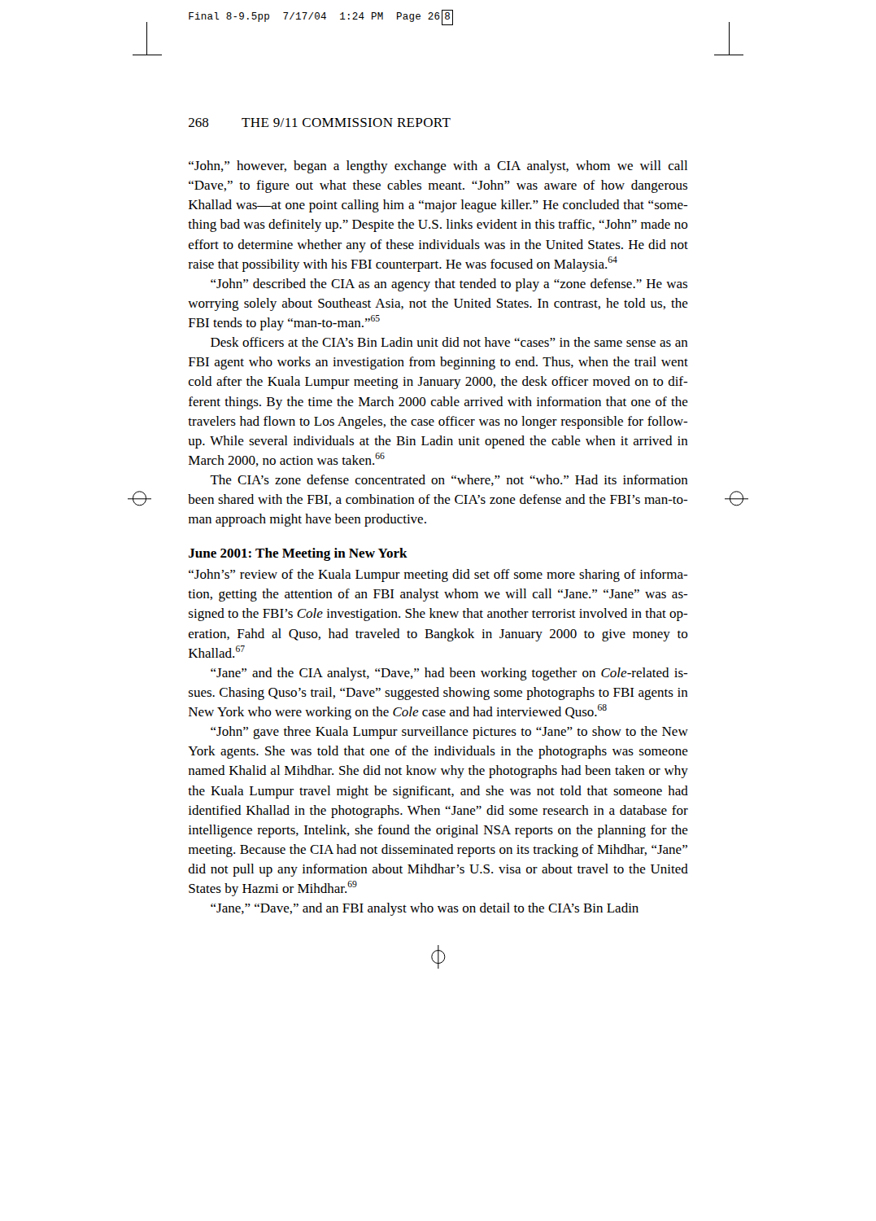Final 8-9.5pp 7/17/04 1:24 PM Page 268
268 THE 9/11 COMMISSION REPORT
“John,” however, began a lengthy exchange with a CIA analyst, whom we will call “Dave,” to figure out what these cables meant. “John” was aware of how dangerous Khallad was—at one point calling him a “major league killer.” He concluded that “something bad was definitely up.” Despite the U.S. links evident in this traffic, “John” made no effort to determine whether any of these individuals was in the United States. He did not raise that possibility with his FBI counterpart. He was focused on Malaysia.64
“John” described the CIA as an agency that tended to play a “zone defense.” He was worrying solely about Southeast Asia, not the United States. In contrast, he told us, the FBI tends to play “man-to-man.”65
Desk officers at the CIA’s Bin Ladin unit did not have “cases” in the same sense as an FBI agent who works an investigation from beginning to end. Thus, when the trail went cold after the Kuala Lumpur meeting in January 2000, the desk officer moved on to different things. By the time the March 2000 cable arrived with information that one of the travelers had flown to Los Angeles, the case officer was no longer responsible for follow-up. While several individuals at the Bin Ladin unit opened the cable when it arrived in March 2000, no action was taken.66
The CIA’s zone defense concentrated on “where,” not “who.” Had its information been shared with the FBI, a combination of the CIA’s zone defense and the FBI’s man-to-man approach might have been productive.
June 2001: The Meeting in New York
“John’s” review of the Kuala Lumpur meeting did set off some more sharing of information, getting the attention of an FBI analyst whom we will call “Jane.” “Jane” was assigned to the FBI’s Cole investigation. She knew that another terrorist involved in that operation, Fahd al Quso, had traveled to Bangkok in January 2000 to give money to Khallad.67
“Jane” and the CIA analyst, “Dave,” had been working together on Cole-related issues. Chasing Quso’s trail, “Dave” suggested showing some photographs to FBI agents in New York who were working on the Cole case and had interviewed Quso.68
“John” gave three Kuala Lumpur surveillance pictures to “Jane” to show to the New York agents. She was told that one of the individuals in the photographs was someone named Khalid al Mihdhar. She did not know why the photographs had been taken or why the Kuala Lumpur travel might be significant, and she was not told that someone had identified Khallad in the photographs. When “Jane” did some research in a database for intelligence reports, Intelink, she found the original NSA reports on the planning for the meeting. Because the CIA had not disseminated reports on its tracking of Mihdhar, “Jane” did not pull up any information about Mihdhar’s U.S. visa or about travel to the United States by Hazmi or Mihdhar.69
“Jane,” “Dave,” and an FBI analyst who was on detail to the CIA’s Bin Ladin